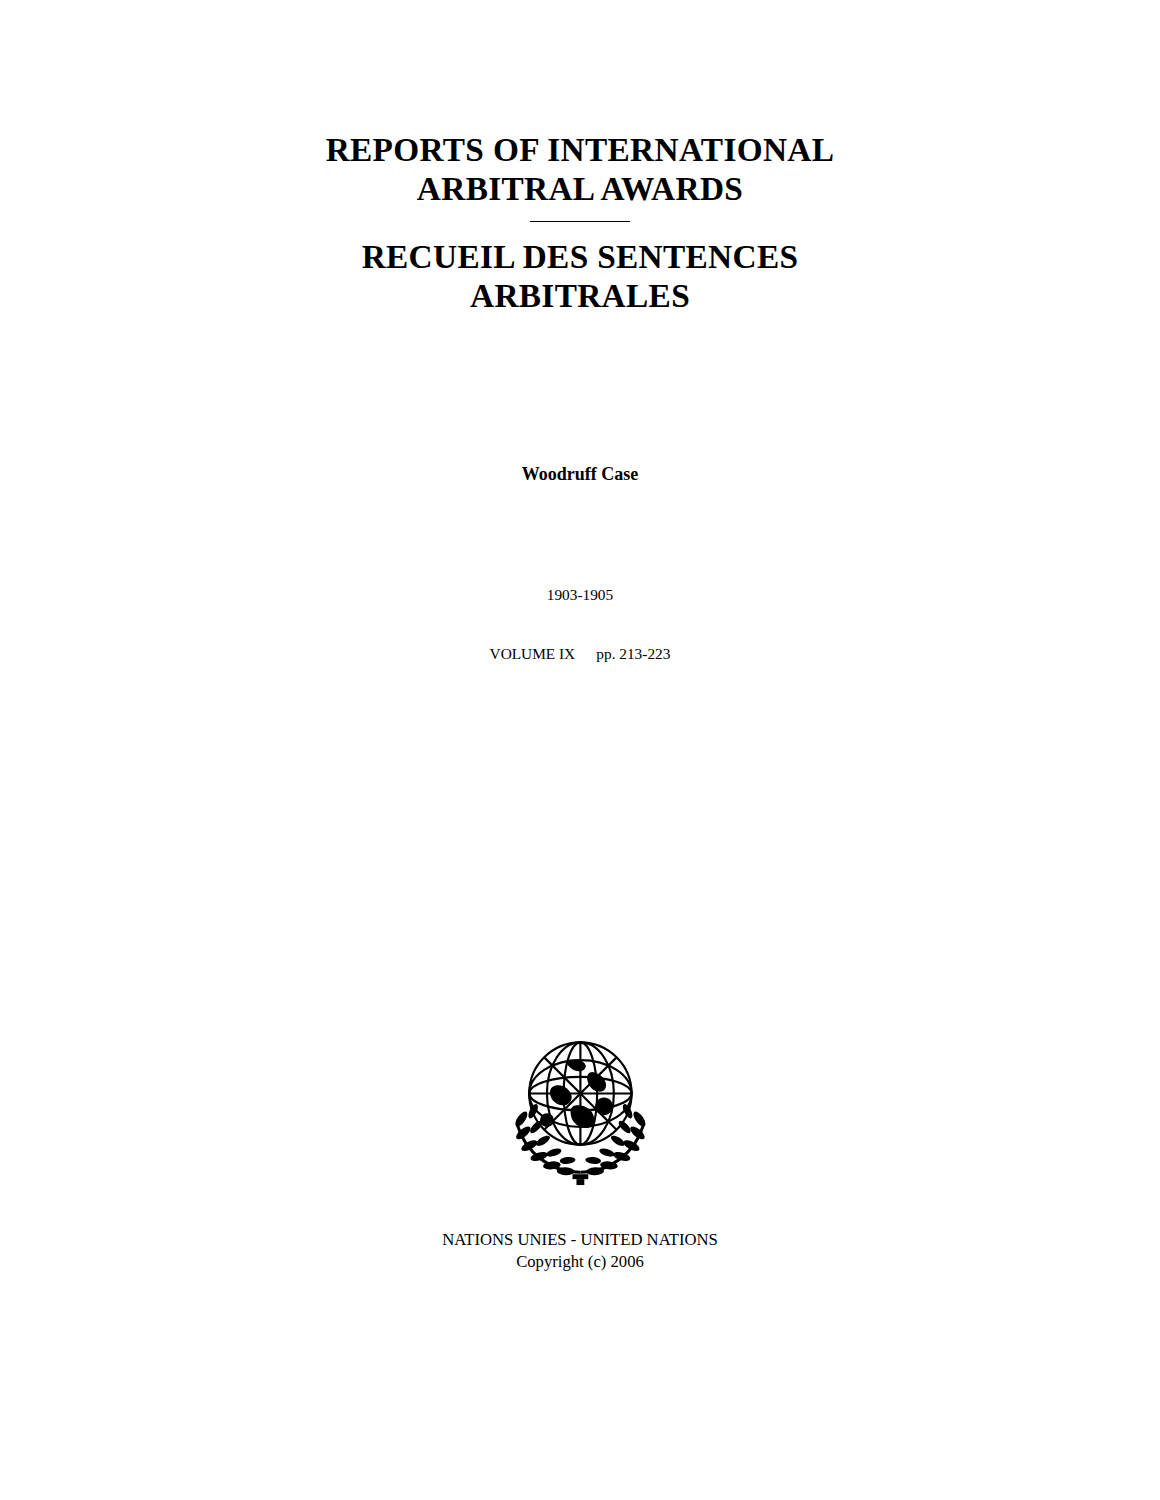REPORTS OF INTERNATIONAL
ARBITRAL AWARDS
RECUEIL DES SENTENCES
ARBITRALES
Woodruff Case
1903-1905
VOLUME IX pp. 213-223
NATIONS UNIES - UNITED NATIONS
Copyright (c) 2006